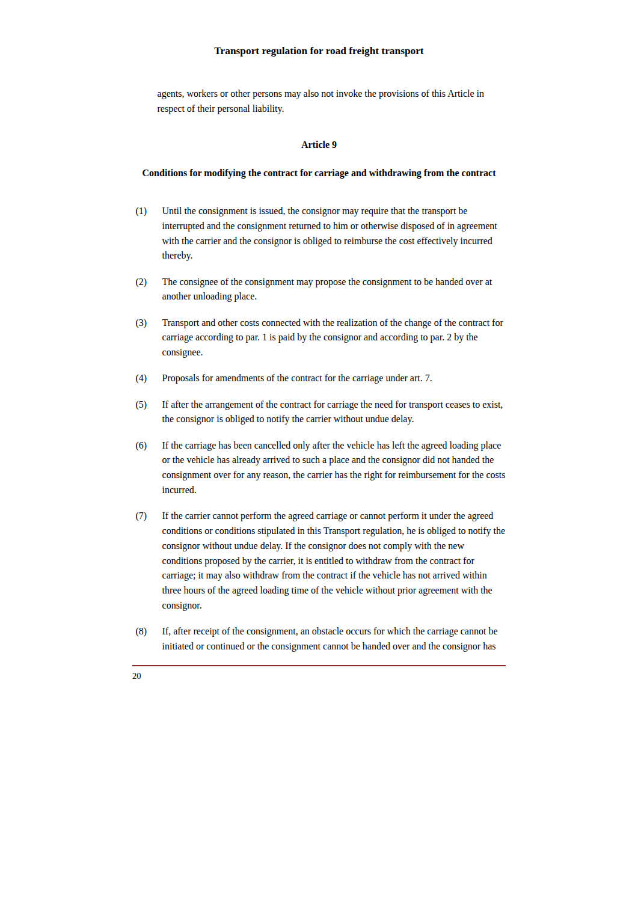Transport regulation for road freight transport
agents, workers or other persons may also not invoke the provisions of this Article in respect of their personal liability.
Article 9
Conditions for modifying the contract for carriage and withdrawing from the contract
(1) Until the consignment is issued, the consignor may require that the transport be interrupted and the consignment returned to him or otherwise disposed of in agreement with the carrier and the consignor is obliged to reimburse the cost effectively incurred thereby.
(2) The consignee of the consignment may propose the consignment to be handed over at another unloading place.
(3) Transport and other costs connected with the realization of the change of the contract for carriage according to par. 1 is paid by the consignor and according to par. 2 by the consignee.
(4) Proposals for amendments of the contract for the carriage under art. 7.
(5) If after the arrangement of the contract for carriage the need for transport ceases to exist, the consignor is obliged to notify the carrier without undue delay.
(6) If the carriage has been cancelled only after the vehicle has left the agreed loading place or the vehicle has already arrived to such a place and the consignor did not handed the consignment over for any reason, the carrier has the right for reimbursement for the costs incurred.
(7) If the carrier cannot perform the agreed carriage or cannot perform it under the agreed conditions or conditions stipulated in this Transport regulation, he is obliged to notify the consignor without undue delay. If the consignor does not comply with the new conditions proposed by the carrier, it is entitled to withdraw from the contract for carriage; it may also withdraw from the contract if the vehicle has not arrived within three hours of the agreed loading time of the vehicle without prior agreement with the consignor.
(8) If, after receipt of the consignment, an obstacle occurs for which the carriage cannot be initiated or continued or the consignment cannot be handed over and the consignor has
20